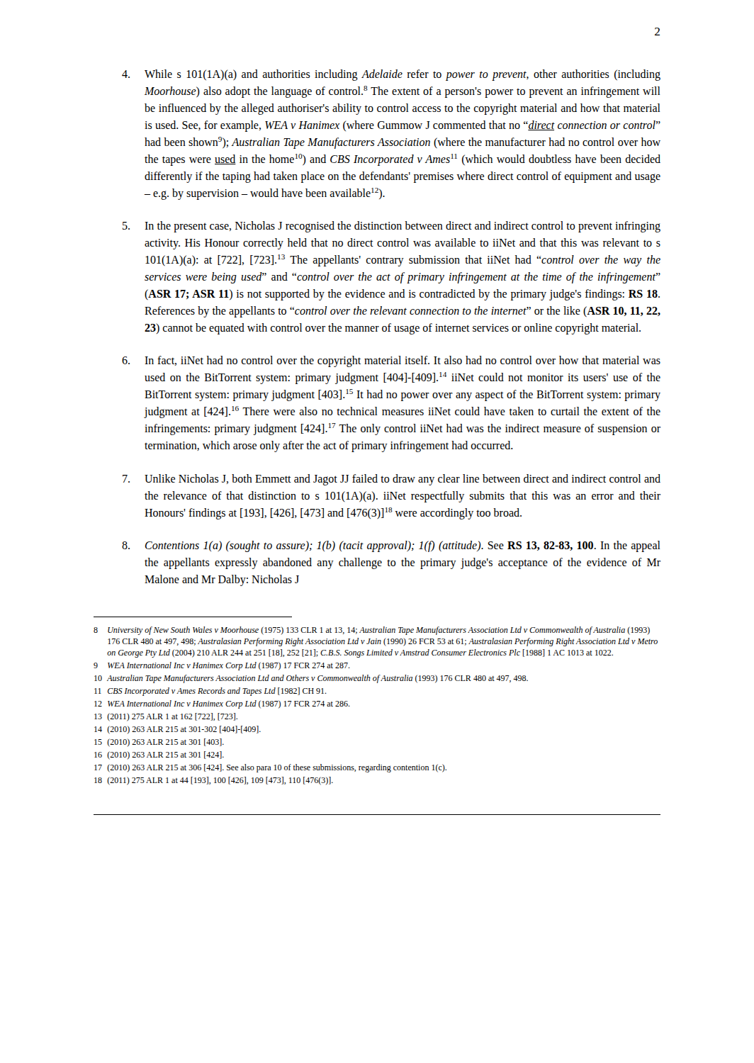2
4. While s 101(1A)(a) and authorities including Adelaide refer to power to prevent, other authorities (including Moorhouse) also adopt the language of control.8 The extent of a person's power to prevent an infringement will be influenced by the alleged authoriser's ability to control access to the copyright material and how that material is used. See, for example, WEA v Hanimex (where Gummow J commented that no “direct connection or control” had been shown9); Australian Tape Manufacturers Association (where the manufacturer had no control over how the tapes were used in the home10) and CBS Incorporated v Ames11 (which would doubtless have been decided differently if the taping had taken place on the defendants' premises where direct control of equipment and usage – e.g. by supervision – would have been available12).
5. In the present case, Nicholas J recognised the distinction between direct and indirect control to prevent infringing activity. His Honour correctly held that no direct control was available to iiNet and that this was relevant to s 101(1A)(a): at [722], [723].13 The appellants' contrary submission that iiNet had “control over the way the services were being used” and “control over the act of primary infringement at the time of the infringement” (ASR 17; ASR 11) is not supported by the evidence and is contradicted by the primary judge's findings: RS 18. References by the appellants to “control over the relevant connection to the internet” or the like (ASR 10, 11, 22, 23) cannot be equated with control over the manner of usage of internet services or online copyright material.
6. In fact, iiNet had no control over the copyright material itself. It also had no control over how that material was used on the BitTorrent system: primary judgment [404]-[409].14 iiNet could not monitor its users' use of the BitTorrent system: primary judgment [403].15 It had no power over any aspect of the BitTorrent system: primary judgment at [424].16 There were also no technical measures iiNet could have taken to curtail the extent of the infringements: primary judgment [424].17 The only control iiNet had was the indirect measure of suspension or termination, which arose only after the act of primary infringement had occurred.
7. Unlike Nicholas J, both Emmett and Jagot JJ failed to draw any clear line between direct and indirect control and the relevance of that distinction to s 101(1A)(a). iiNet respectfully submits that this was an error and their Honours' findings at [193], [426], [473] and [476(3)]18 were accordingly too broad.
8. Contentions 1(a) (sought to assure); 1(b) (tacit approval); 1(f) (attitude). See RS 13, 82-83, 100. In the appeal the appellants expressly abandoned any challenge to the primary judge's acceptance of the evidence of Mr Malone and Mr Dalby: Nicholas J
8 University of New South Wales v Moorhouse (1975) 133 CLR 1 at 13, 14; Australian Tape Manufacturers Association Ltd v Commonwealth of Australia (1993) 176 CLR 480 at 497, 498; Australasian Performing Right Association Ltd v Jain (1990) 26 FCR 53 at 61; Australasian Performing Right Association Ltd v Metro on George Pty Ltd (2004) 210 ALR 244 at 251 [18], 252 [21]; C.B.S. Songs Limited v Amstrad Consumer Electronics Plc [1988] 1 AC 1013 at 1022.
9 WEA International Inc v Hanimex Corp Ltd (1987) 17 FCR 274 at 287.
10 Australian Tape Manufacturers Association Ltd and Others v Commonwealth of Australia (1993) 176 CLR 480 at 497, 498.
11 CBS Incorporated v Ames Records and Tapes Ltd [1982] CH 91.
12 WEA International Inc v Hanimex Corp Ltd (1987) 17 FCR 274 at 286.
13(2011) 275 ALR 1 at 162 [722], [723].
14(2010) 263 ALR 215 at 301-302 [404]-[409].
15(2010) 263 ALR 215 at 301 [403].
16(2010) 263 ALR 215 at 301 [424].
17(2010) 263 ALR 215 at 306 [424]. See also para 10 of these submissions, regarding contention 1(c).
18(2011) 275 ALR 1 at 44 [193], 100 [426], 109 [473], 110 [476(3)].